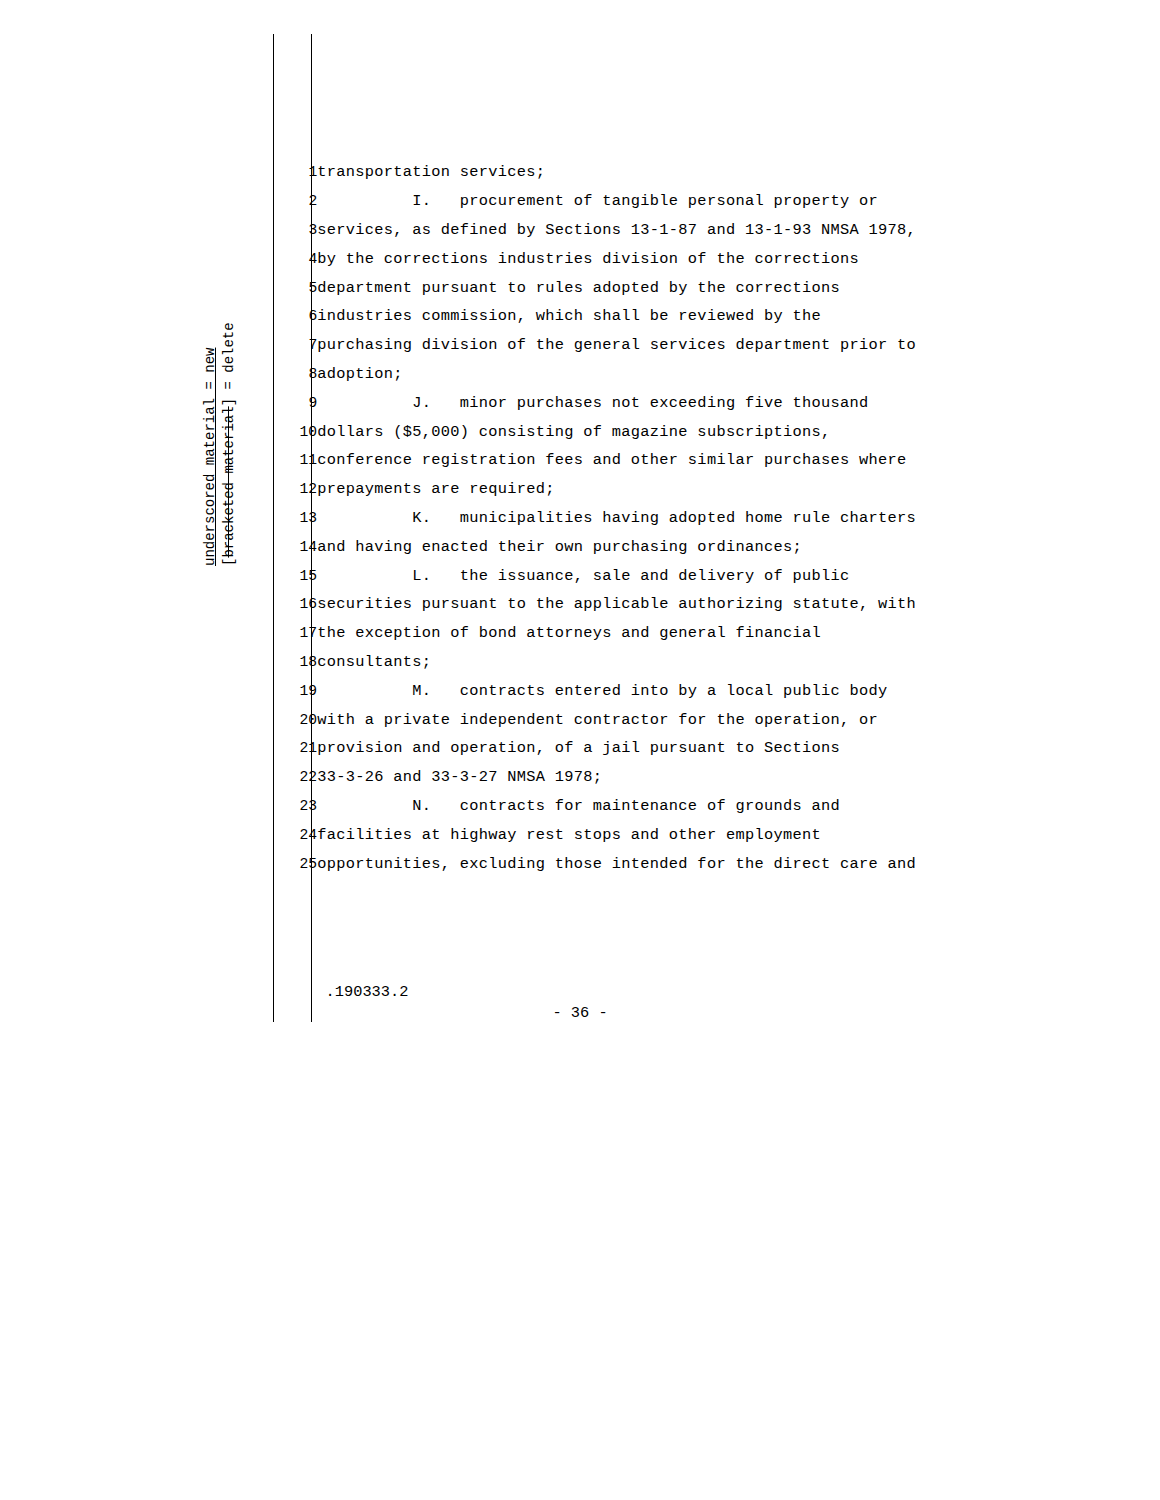underscored material = new
[bracketed material] = delete
| 1 | transportation services; |
| 2 | I. procurement of tangible personal property or |
| 3 | services, as defined by Sections 13-1-87 and 13-1-93 NMSA 1978, |
| 4 | by the corrections industries division of the corrections |
| 5 | department pursuant to rules adopted by the corrections |
| 6 | industries commission, which shall be reviewed by the |
| 7 | purchasing division of the general services department prior to |
| 8 | adoption; |
| 9 | J. minor purchases not exceeding five thousand |
| 10 | dollars ($5,000) consisting of magazine subscriptions, |
| 11 | conference registration fees and other similar purchases where |
| 12 | prepayments are required; |
| 13 | K. municipalities having adopted home rule charters |
| 14 | and having enacted their own purchasing ordinances; |
| 15 | L. the issuance, sale and delivery of public |
| 16 | securities pursuant to the applicable authorizing statute, with |
| 17 | the exception of bond attorneys and general financial |
| 18 | consultants; |
| 19 | M. contracts entered into by a local public body |
| 20 | with a private independent contractor for the operation, or |
| 21 | provision and operation, of a jail pursuant to Sections |
| 22 | 33-3-26 and 33-3-27 NMSA 1978; |
| 23 | N. contracts for maintenance of grounds and |
| 24 | facilities at highway rest stops and other employment |
| 25 | opportunities, excluding those intended for the direct care and |
.190333.2
- 36 -